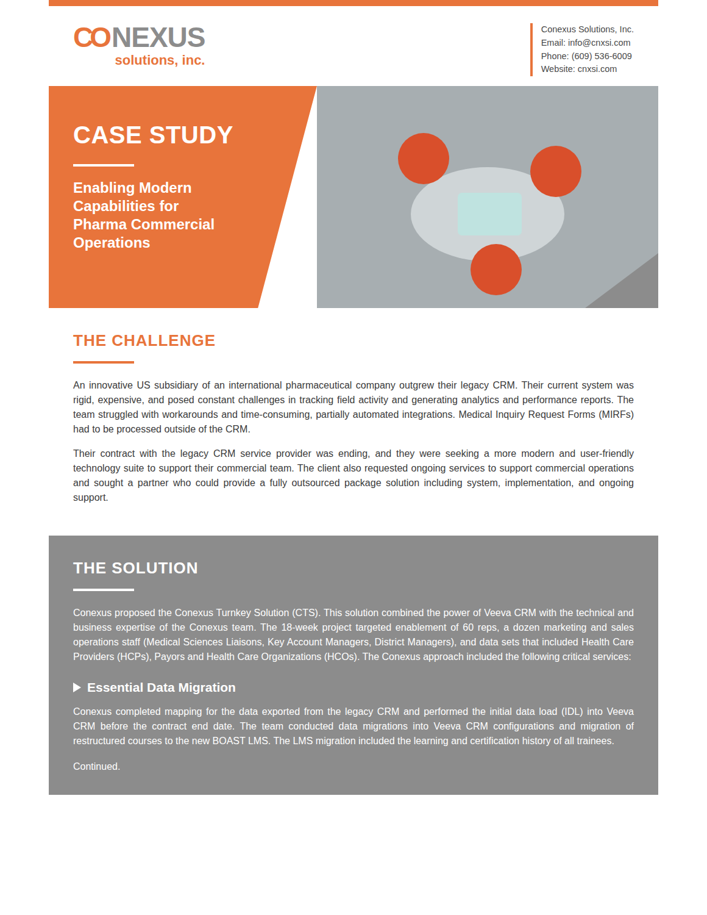CONEXUS
solutions, inc.
Conexus Solutions, Inc.
Email: info@cnxsi.com
Phone: (609) 536-6009
Website: cnxsi.com
CASE STUDY
Enabling Modern
Capabilities for
Pharma Commercial
Operations
The Challenge
An innovative US subsidiary of an international pharmaceutical company outgrew their legacy CRM. Their current system was rigid, expensive, and posed constant challenges in tracking field activity and generating analytics and performance reports. The team struggled with workarounds and time-consuming, partially automated integrations. Medical Inquiry Request Forms (MIRFs) had to be processed outside of the CRM.
Their contract with the legacy CRM service provider was ending, and they were seeking a more modern and user-friendly technology suite to support their commercial team. The client also requested ongoing services to support commercial operations and sought a partner who could provide a fully outsourced package solution including system, implementation, and ongoing support.
The Solution
Conexus proposed the Conexus Turnkey Solution (CTS). This solution combined the power of Veeva CRM with the technical and business expertise of the Conexus team. The 18-week project targeted enablement of 60 reps, a dozen marketing and sales operations staff (Medical Sciences Liaisons, Key Account Managers, District Managers), and data sets that included Health Care Providers (HCPs), Payors and Health Care Organizations (HCOs). The Conexus approach included the following critical services:
Essential Data Migration
Conexus completed mapping for the data exported from the legacy CRM and performed the initial data load (IDL) into Veeva CRM before the contract end date. The team conducted data migrations into Veeva CRM configurations and migration of restructured courses to the new BOAST LMS. The LMS migration included the learning and certification history of all trainees.
Continued.